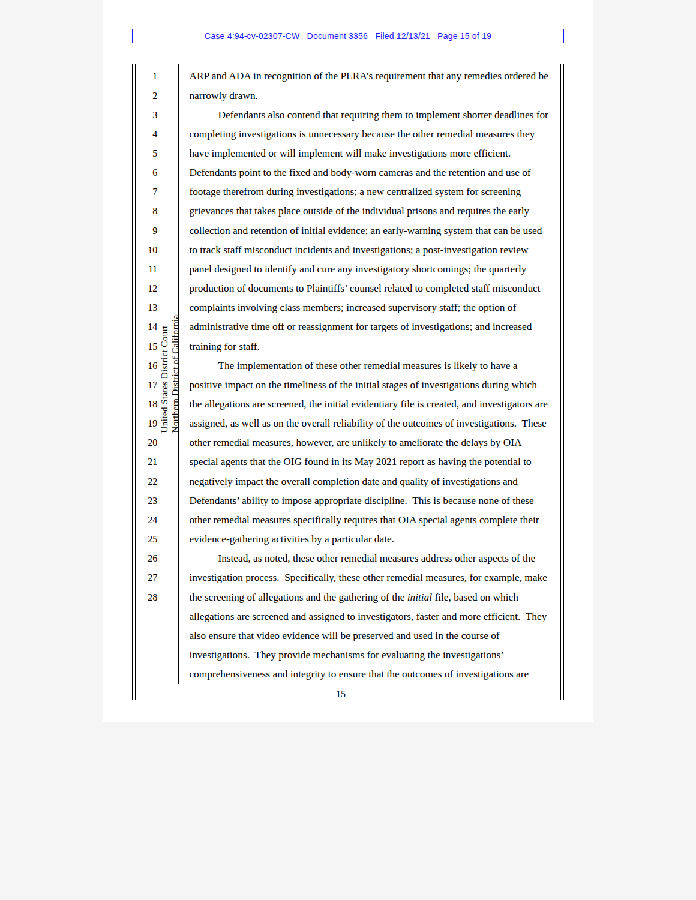Case 4:94-cv-02307-CW Document 3356 Filed 12/13/21 Page 15 of 19
1
2
3
4
5
6
7
8
9
10
11
12
13
14
15
16
17
18
19
20
21
22
23
24
25
26
27
28
United States District Court
Northern District of California
ARP and ADA in recognition of the PLRA’s requirement that any remedies ordered be narrowly drawn.
Defendants also contend that requiring them to implement shorter deadlines for completing investigations is unnecessary because the other remedial measures they have implemented or will implement will make investigations more efficient. Defendants point to the fixed and body-worn cameras and the retention and use of footage therefrom during investigations; a new centralized system for screening grievances that takes place outside of the individual prisons and requires the early collection and retention of initial evidence; an early-warning system that can be used to track staff misconduct incidents and investigations; a post-investigation review panel designed to identify and cure any investigatory shortcomings; the quarterly production of documents to Plaintiffs’ counsel related to completed staff misconduct complaints involving class members; increased supervisory staff; the option of administrative time off or reassignment for targets of investigations; and increased training for staff.
The implementation of these other remedial measures is likely to have a positive impact on the timeliness of the initial stages of investigations during which the allegations are screened, the initial evidentiary file is created, and investigators are assigned, as well as on the overall reliability of the outcomes of investigations. These other remedial measures, however, are unlikely to ameliorate the delays by OIA special agents that the OIG found in its May 2021 report as having the potential to negatively impact the overall completion date and quality of investigations and Defendants’ ability to impose appropriate discipline. This is because none of these other remedial measures specifically requires that OIA special agents complete their evidence-gathering activities by a particular date.
Instead, as noted, these other remedial measures address other aspects of the investigation process. Specifically, these other remedial measures, for example, make the screening of allegations and the gathering of the initial file, based on which allegations are screened and assigned to investigators, faster and more efficient. They also ensure that video evidence will be preserved and used in the course of investigations. They provide mechanisms for evaluating the investigations’ comprehensiveness and integrity to ensure that the outcomes of investigations are
15